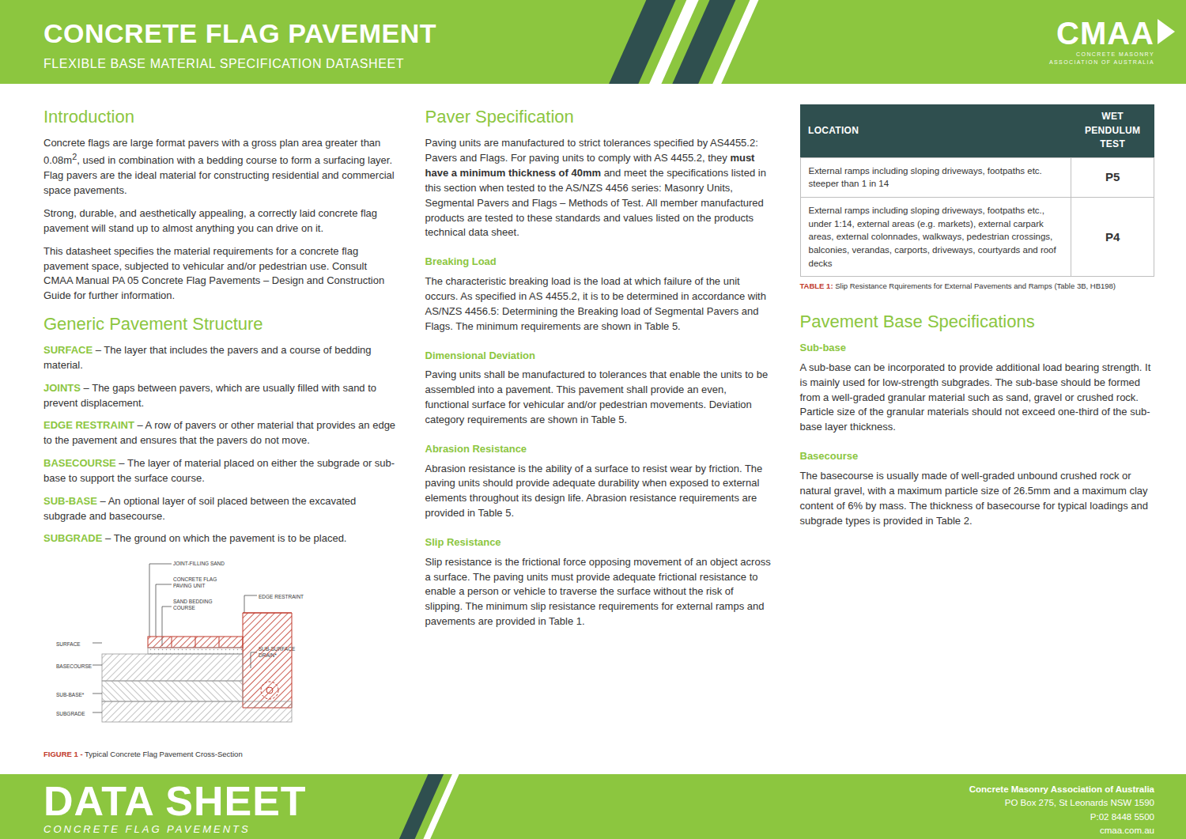Concrete Flag Pavement
Flexible Base Material Specification Datasheet
CMAA
Concrete Masonry
Association of Australia
Introduction
Concrete flags are large format pavers with a gross plan area greater than 0.08m2, used in combination with a bedding course to form a surfacing layer. Flag pavers are the ideal material for constructing residential and commercial space pavements.
Strong, durable, and aesthetically appealing, a correctly laid concrete flag pavement will stand up to almost anything you can drive on it.
This datasheet specifies the material requirements for a concrete flag pavement space, subjected to vehicular and/or pedestrian use. Consult CMAA Manual PA 05 Concrete Flag Pavements – Design and Construction Guide for further information.
Generic Pavement Structure
SURFACE – The layer that includes the pavers and a course of bedding material.
JOINTS – The gaps between pavers, which are usually filled with sand to prevent displacement.
EDGE RESTRAINT – A row of pavers or other material that provides an edge to the pavement and ensures that the pavers do not move.
BASECOURSE – The layer of material placed on either the subgrade or sub-base to support the surface course.
SUB-BASE – An optional layer of soil placed between the excavated subgrade and basecourse.
SUBGRADE – The ground on which the pavement is to be placed.
JOINT-FILLING SAND CONCRETE FLAG PAVING UNIT SAND BEDDING COURSE EDGE RESTRAINT SUB-SURFACE DRAIN* SURFACE BASECOURSE SUB-BASE* SUBGRADE
FIGURE 1 - Typical Concrete Flag Pavement Cross-Section
Paver Specification
Paving units are manufactured to strict tolerances specified by AS4455.2: Pavers and Flags. For paving units to comply with AS 4455.2, they must have a minimum thickness of 40mm and meet the specifications listed in this section when tested to the AS/NZS 4456 series: Masonry Units, Segmental Pavers and Flags – Methods of Test. All member manufactured products are tested to these standards and values listed on the products technical data sheet.
Breaking Load
The characteristic breaking load is the load at which failure of the unit occurs. As specified in AS 4455.2, it is to be determined in accordance with AS/NZS 4456.5: Determining the Breaking load of Segmental Pavers and Flags. The minimum requirements are shown in Table 5.
Dimensional Deviation
Paving units shall be manufactured to tolerances that enable the units to be assembled into a pavement. This pavement shall provide an even, functional surface for vehicular and/or pedestrian movements. Deviation category requirements are shown in Table 5.
Abrasion Resistance
Abrasion resistance is the ability of a surface to resist wear by friction. The paving units should provide adequate durability when exposed to external elements throughout its design life. Abrasion resistance requirements are provided in Table 5.
Slip Resistance
Slip resistance is the frictional force opposing movement of an object across a surface. The paving units must provide adequate frictional resistance to enable a person or vehicle to traverse the surface without the risk of slipping. The minimum slip resistance requirements for external ramps and pavements are provided in Table 1.
| LOCATION | WET PENDULUM TEST |
| --- | --- |
| External ramps including sloping driveways, footpaths etc. steeper than 1 in 14 | P5 |
| External ramps including sloping driveways, footpaths etc., under 1:14, external areas (e.g. markets), external carpark areas, external colonnades, walkways, pedestrian crossings, balconies, verandas, carports, driveways, courtyards and roof decks | P4 |
TABLE 1: Slip Resistance Rquirements for External Pavements and Ramps (Table 3B, HB198)
Pavement Base Specifications
Sub-base
A sub-base can be incorporated to provide additional load bearing strength. It is mainly used for low-strength subgrades. The sub-base should be formed from a well-graded granular material such as sand, gravel or crushed rock. Particle size of the granular materials should not exceed one-third of the sub-base layer thickness.
Basecourse
The basecourse is usually made of well-graded unbound crushed rock or natural gravel, with a maximum particle size of 26.5mm and a maximum clay content of 6% by mass. The thickness of basecourse for typical loadings and subgrade types is provided in Table 2.
Data Sheet
Concrete Flag Pavements
Concrete Masonry Association of Australia
PO Box 275, St Leonards NSW 1590
P:02 8448 5500
cmaa.com.au